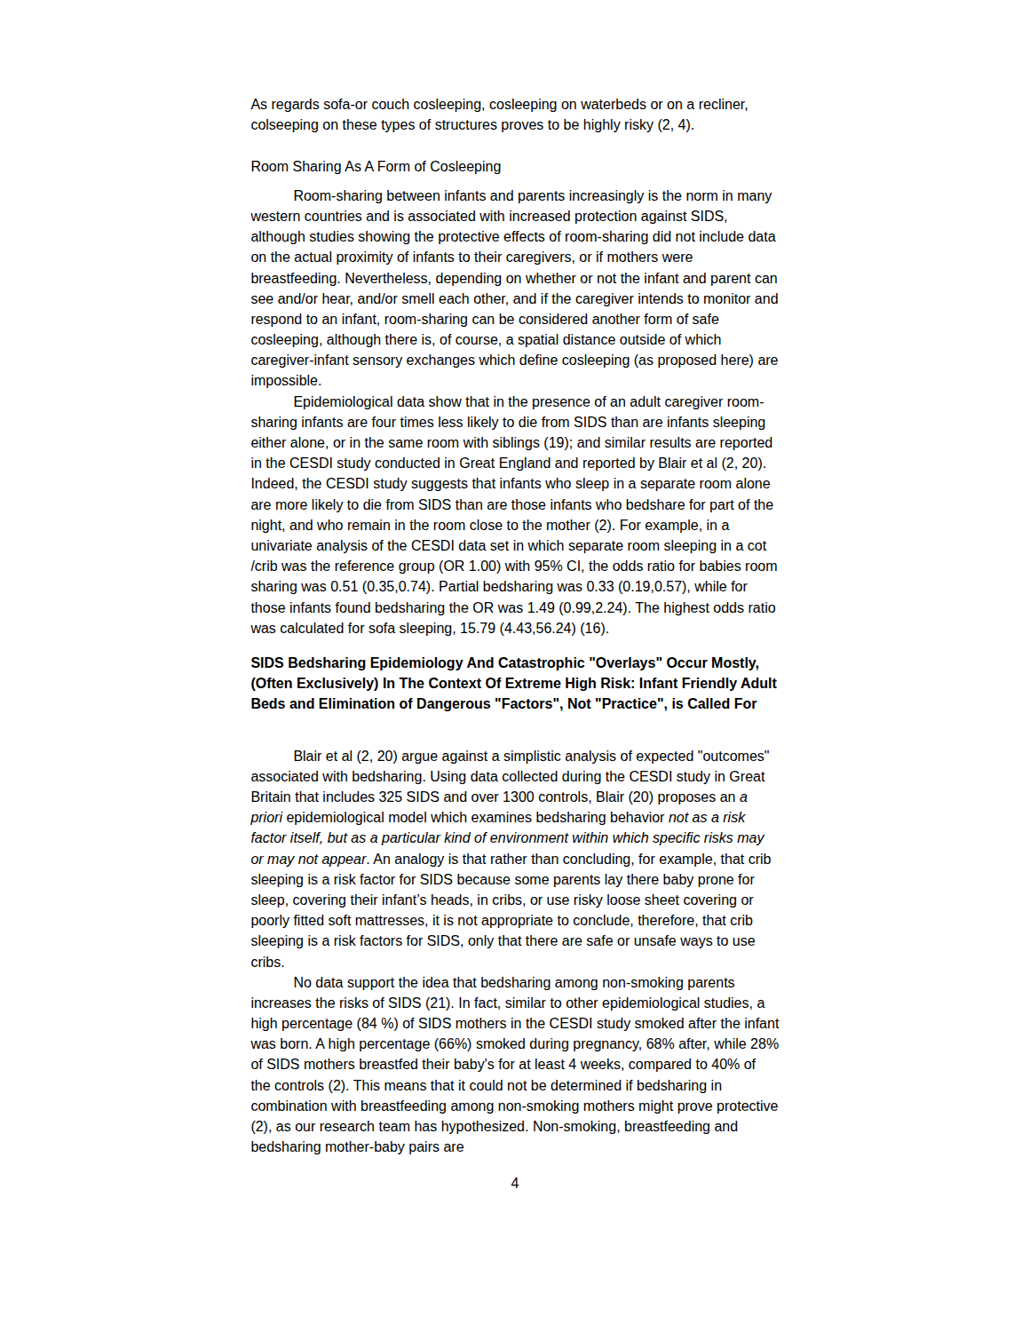As regards sofa-or couch cosleeping, cosleeping on waterbeds or on a recliner, colseeping on these types of structures proves to be highly risky (2, 4).
Room Sharing As A Form of Cosleeping
Room-sharing between infants and parents increasingly is the norm in many western countries and is associated with increased protection against SIDS, although studies showing the protective effects of room-sharing did not include data on the actual proximity of infants to their caregivers, or if mothers were breastfeeding. Nevertheless, depending on whether or not the infant and parent can see and/or hear, and/or smell each other, and if the caregiver intends to monitor and respond to an infant, room-sharing can be considered another form of safe cosleeping, although there is, of course, a spatial distance outside of which caregiver-infant sensory exchanges which define cosleeping (as proposed here) are impossible.
Epidemiological data show that in the presence of an adult caregiver room-sharing infants are four times less likely to die from SIDS than are infants sleeping either alone, or in the same room with siblings (19); and similar results are reported in the CESDI study conducted in Great England and reported by Blair et al (2, 20). Indeed, the CESDI study suggests that infants who sleep in a separate room alone are more likely to die from SIDS than are those infants who bedshare for part of the night, and who remain in the room close to the mother (2). For example, in a univariate analysis of the CESDI data set in which separate room sleeping in a cot /crib was the reference group (OR 1.00) with 95% CI, the odds ratio for babies room sharing was 0.51 (0.35,0.74). Partial bedsharing was 0.33 (0.19,0.57), while for those infants found bedsharing the OR was 1.49 (0.99,2.24). The highest odds ratio was calculated for sofa sleeping, 15.79 (4.43,56.24) (16).
SIDS Bedsharing Epidemiology And Catastrophic "Overlays" Occur Mostly, (Often Exclusively) In The Context Of Extreme High Risk: Infant Friendly Adult Beds and Elimination of Dangerous "Factors", Not "Practice", is Called For
Blair et al (2, 20) argue against a simplistic analysis of expected "outcomes" associated with bedsharing. Using data collected during the CESDI study in Great Britain that includes 325 SIDS and over 1300 controls, Blair (20) proposes an a priori epidemiological model which examines bedsharing behavior not as a risk factor itself, but as a particular kind of environment within which specific risks may or may not appear. An analogy is that rather than concluding, for example, that crib sleeping is a risk factor for SIDS because some parents lay there baby prone for sleep, covering their infant’s heads, in cribs, or use risky loose sheet covering or poorly fitted soft mattresses, it is not appropriate to conclude, therefore, that crib sleeping is a risk factors for SIDS, only that there are safe or unsafe ways to use cribs.
No data support the idea that bedsharing among non-smoking parents increases the risks of SIDS (21). In fact, similar to other epidemiological studies, a high percentage (84 %) of SIDS mothers in the CESDI study smoked after the infant was born. A high percentage (66%) smoked during pregnancy, 68% after, while 28% of SIDS mothers breastfed their baby's for at least 4 weeks, compared to 40% of the controls (2). This means that it could not be determined if bedsharing in combination with breastfeeding among non-smoking mothers might prove protective (2), as our research team has hypothesized. Non-smoking, breastfeeding and bedsharing mother-baby pairs are
4